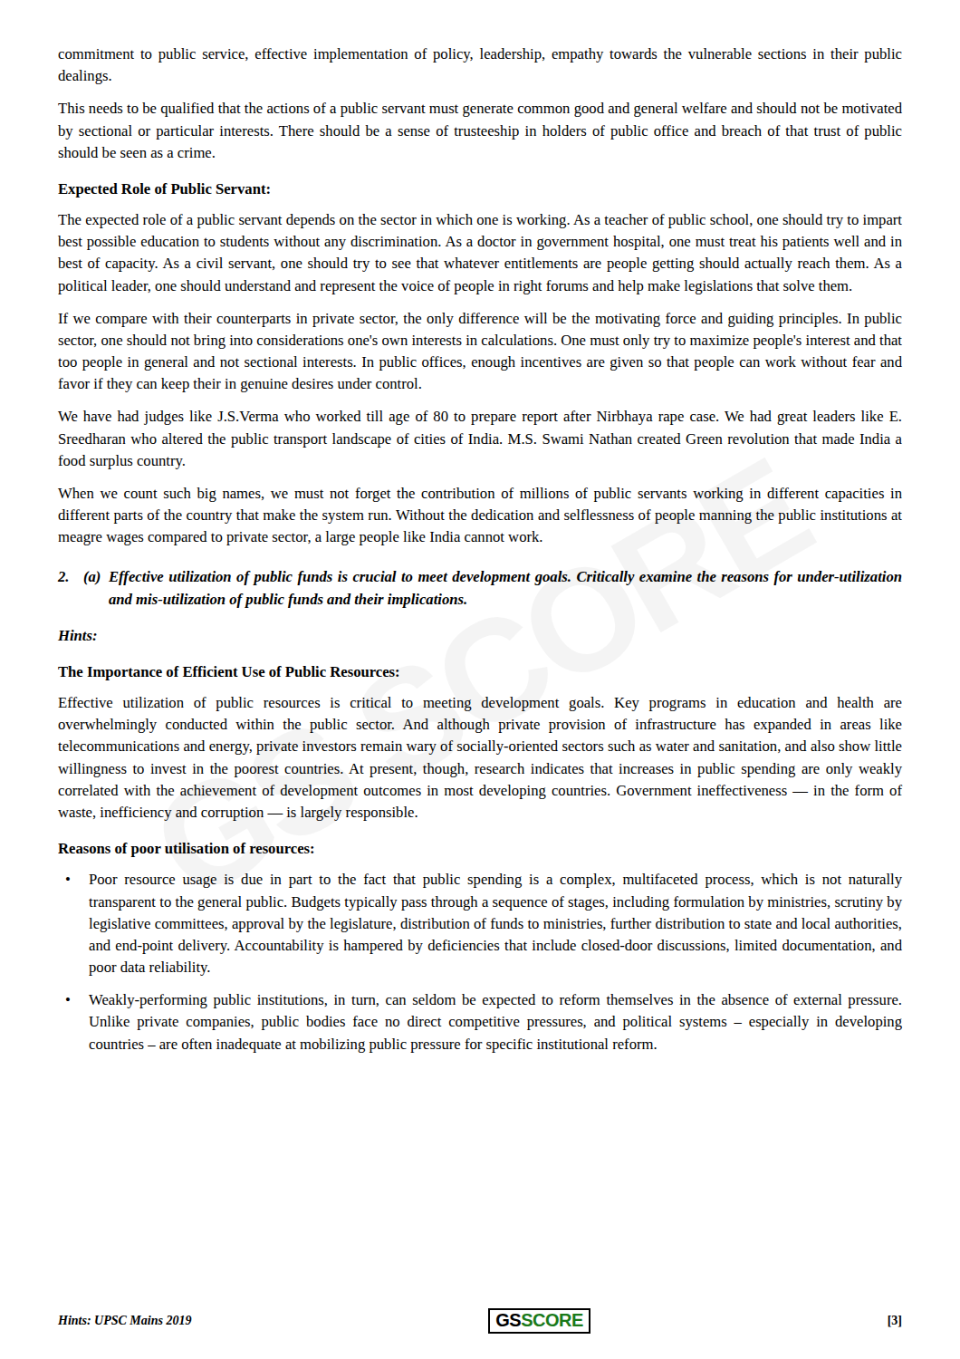GS SCORE
commitment to public service, effective implementation of policy, leadership, empathy towards the vulnerable sections in their public dealings.
This needs to be qualified that the actions of a public servant must generate common good and general welfare and should not be motivated by sectional or particular interests. There should be a sense of trusteeship in holders of public office and breach of that trust of public should be seen as a crime.
Expected Role of Public Servant:
The expected role of a public servant depends on the sector in which one is working. As a teacher of public school, one should try to impart best possible education to students without any discrimination. As a doctor in government hospital, one must treat his patients well and in best of capacity. As a civil servant, one should try to see that whatever entitlements are people getting should actually reach them. As a political leader, one should understand and represent the voice of people in right forums and help make legislations that solve them.
If we compare with their counterparts in private sector, the only difference will be the motivating force and guiding principles. In public sector, one should not bring into considerations one's own interests in calculations. One must only try to maximize people's interest and that too people in general and not sectional interests. In public offices, enough incentives are given so that people can work without fear and favor if they can keep their in genuine desires under control.
We have had judges like J.S.Verma who worked till age of 80 to prepare report after Nirbhaya rape case. We had great leaders like E. Sreedharan who altered the public transport landscape of cities of India. M.S. Swami Nathan created Green revolution that made India a food surplus country.
When we count such big names, we must not forget the contribution of millions of public servants working in different capacities in different parts of the country that make the system run. Without the dedication and selflessness of people manning the public institutions at meagre wages compared to private sector, a large people like India cannot work.
2.(a) Effective utilization of public funds is crucial to meet development goals. Critically examine the reasons for under-utilization and mis-utilization of public funds and their implications.
Hints:
The Importance of Efficient Use of Public Resources:
Effective utilization of public resources is critical to meeting development goals. Key programs in education and health are overwhelmingly conducted within the public sector. And although private provision of infrastructure has expanded in areas like telecommunications and energy, private investors remain wary of socially-oriented sectors such as water and sanitation, and also show little willingness to invest in the poorest countries. At present, though, research indicates that increases in public spending are only weakly correlated with the achievement of development outcomes in most developing countries. Government ineffectiveness — in the form of waste, inefficiency and corruption — is largely responsible.
Reasons of poor utilisation of resources:
Poor resource usage is due in part to the fact that public spending is a complex, multifaceted process, which is not naturally transparent to the general public. Budgets typically pass through a sequence of stages, including formulation by ministries, scrutiny by legislative committees, approval by the legislature, distribution of funds to ministries, further distribution to state and local authorities, and end-point delivery. Accountability is hampered by deficiencies that include closed-door discussions, limited documentation, and poor data reliability.
Weakly-performing public institutions, in turn, can seldom be expected to reform themselves in the absence of external pressure. Unlike private companies, public bodies face no direct competitive pressures, and political systems – especially in developing countries – are often inadequate at mobilizing public pressure for specific institutional reform.
Hints: UPSC Mains 2019
GS SCORE
[3]